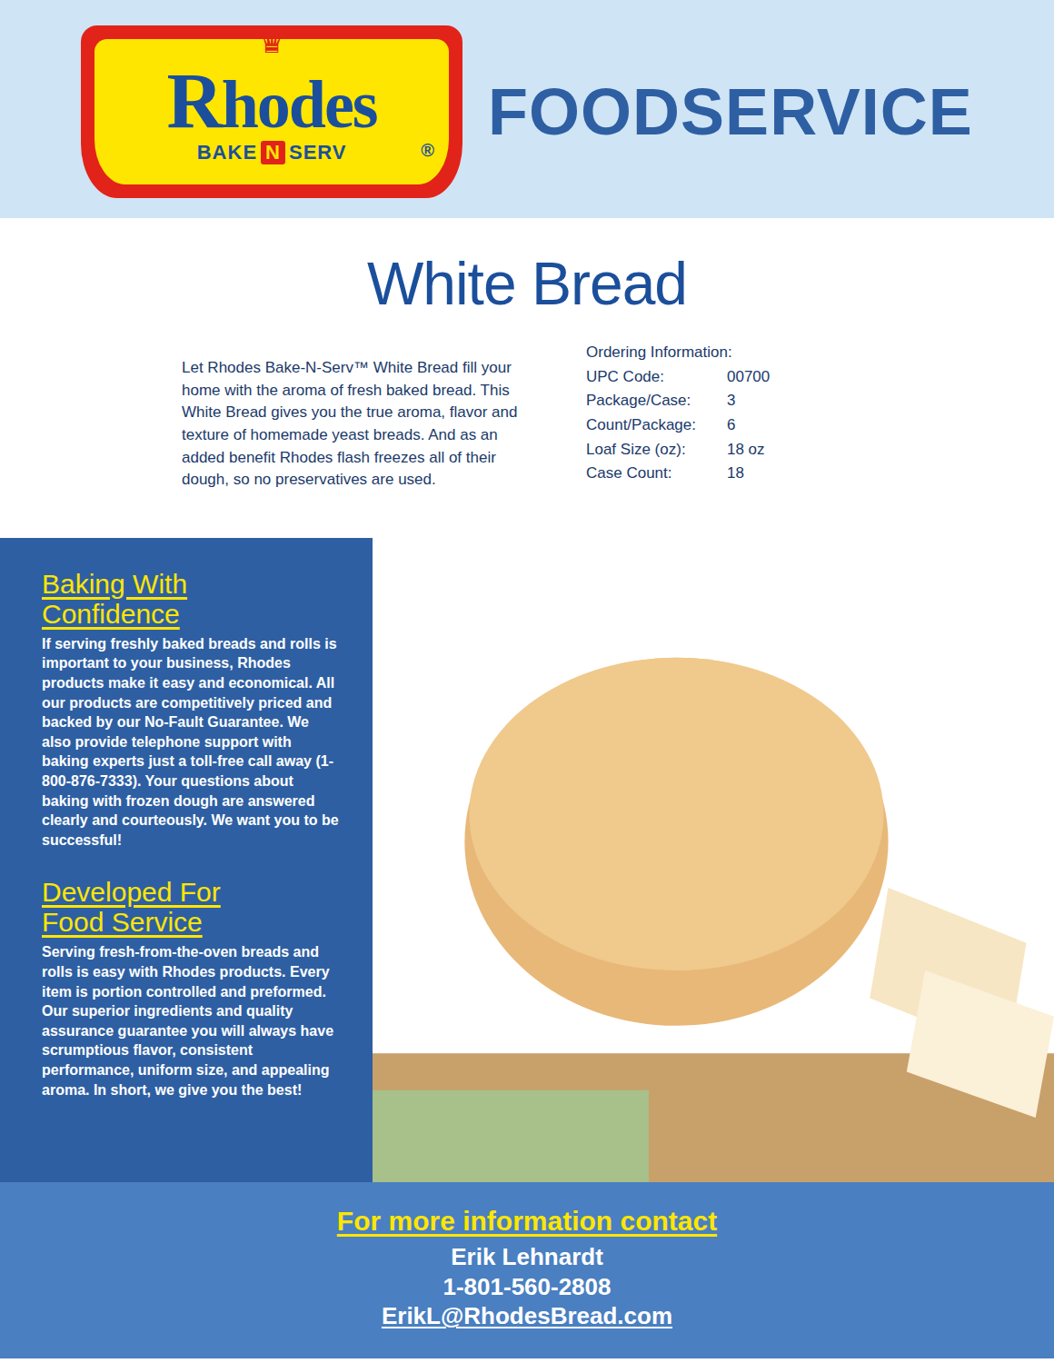♛ Rhodes BAKENSERV ®
Foodservice
White Bread
Let Rhodes Bake-N-Serv™ White Bread fill your home with the aroma of fresh baked bread. This White Bread gives you the true aroma, flavor and texture of homemade yeast breads. And as an added benefit Rhodes flash freezes all of their dough, so no preservatives are used.
| Ordering Information: |
| UPC Code: | 00700 |
| Package/Case: | 3 |
| Count/Package: | 6 |
| Loaf Size (oz): | 18 oz |
| Case Count: | 18 |
Baking With
Confidence
If serving freshly baked breads and rolls is important to your business, Rhodes products make it easy and economical. All our products are competitively priced and backed by our No-Fault Guarantee. We also provide telephone support with baking experts just a toll-free call away (1-800-876-7333). Your questions about baking with frozen dough are answered clearly and courteously. We want you to be successful!
Developed For
Food Service
Serving fresh-from-the-oven breads and rolls is easy with Rhodes products. Every item is portion controlled and preformed. Our superior ingredients and quality assurance guarantee you will always have scrumptious flavor, consistent performance, uniform size, and appealing aroma. In short, we give you the best!
For more information contact Erik Lehnardt 1-801-560-2808 ErikL@RhodesBread.com